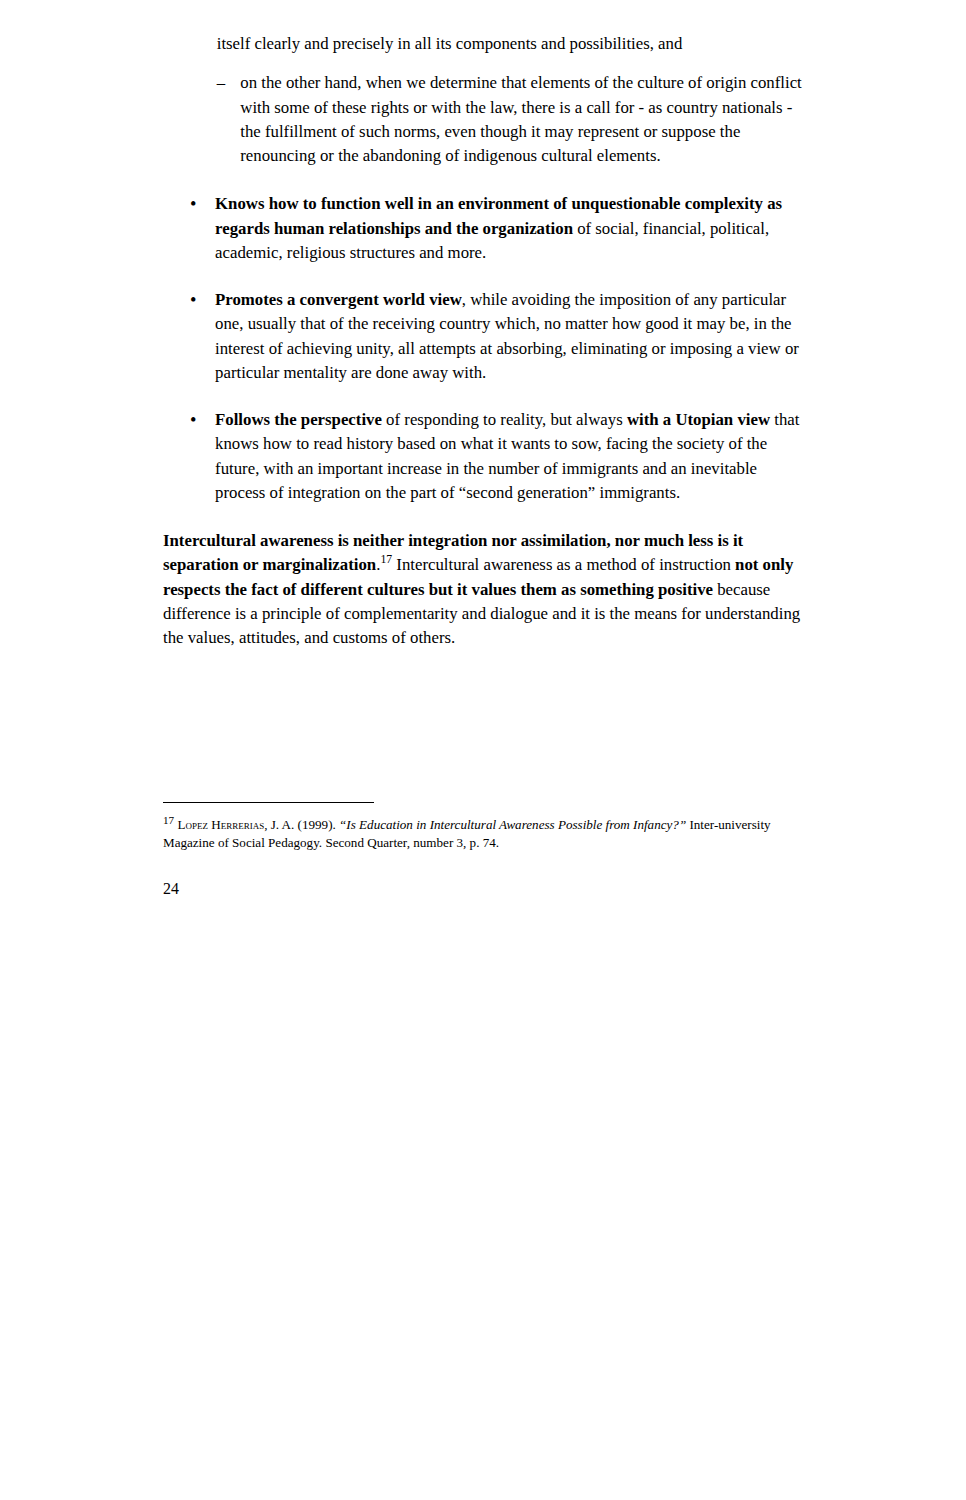itself clearly and precisely in all its components and possibilities, and
on the other hand, when we determine that elements of the culture of origin conflict with some of these rights or with the law, there is a call for - as country nationals - the fulfillment of such norms, even though it may represent or suppose the renouncing or the abandoning of indigenous cultural elements.
Knows how to function well in an environment of unquestionable complexity as regards human relationships and the organization of social, financial, political, academic, religious structures and more.
Promotes a convergent world view, while avoiding the imposition of any particular one, usually that of the receiving country which, no matter how good it may be, in the interest of achieving unity, all attempts at absorbing, eliminating or imposing a view or particular mentality are done away with.
Follows the perspective of responding to reality, but always with a Utopian view that knows how to read history based on what it wants to sow, facing the society of the future, with an important increase in the number of immigrants and an inevitable process of integration on the part of “second generation” immigrants.
Intercultural awareness is neither integration nor assimilation, nor much less is it separation or marginalization.17 Intercultural awareness as a method of instruction not only respects the fact of different cultures but it values them as something positive because difference is a principle of complementarity and dialogue and it is the means for understanding the values, attitudes, and customs of others.
17 Lopez Herrerias, J. A. (1999). “Is Education in Intercultural Awareness Possible from Infancy?” Inter-university Magazine of Social Pedagogy. Second Quarter, number 3, p. 74.
24